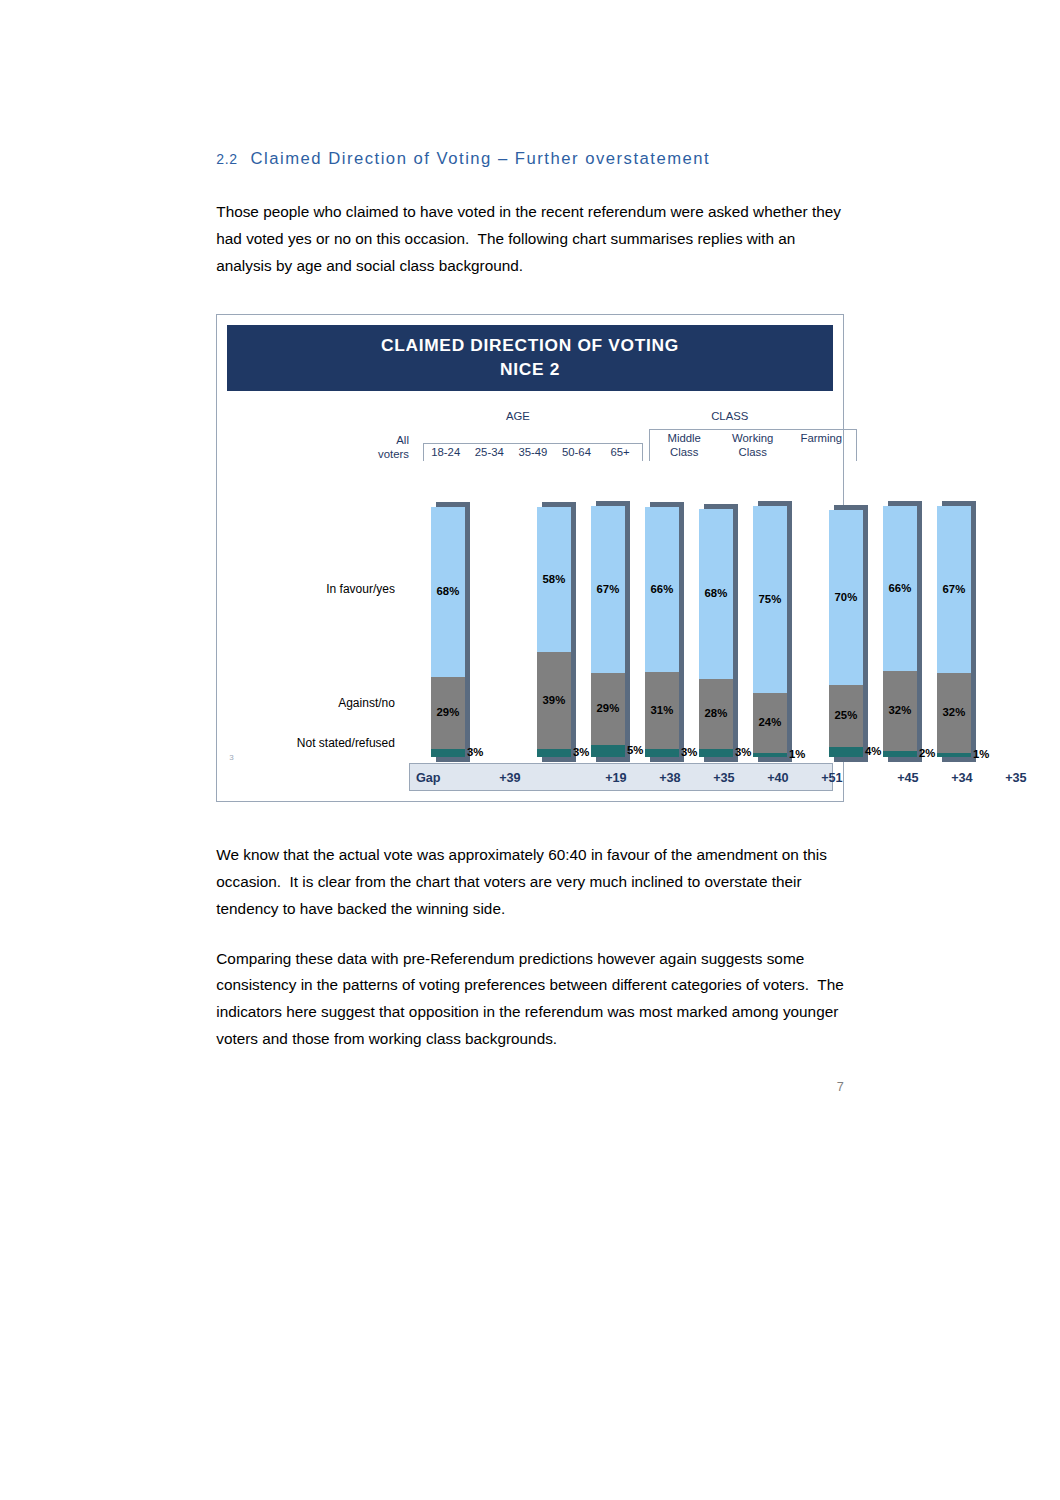2.2 Claimed Direction of Voting – Further overstatement
Those people who claimed to have voted in the recent referendum were asked whether they had voted yes or no on this occasion. The following chart summarises replies with an analysis by age and social class background.
CLAIMED DIRECTION OF VOTING
NICE 2
AGE
CLASS
All
voters
18-24
25-34
35-49
50-64
65+
Middle
Class
Working
Class
Farming
In favour/yes
Against/no
Not stated/refused
68%
29%
3%
58%
39%
3%
67%
29%
5%
66%
31%
3%
68%
28%
3%
75%
24%
1%
70%
25%
4%
66%
32%
2%
67%
32%
1%
Gap +39 +19 +38 +35 +40 +51 +45 +34 +35
3
We know that the actual vote was approximately 60:40 in favour of the amendment on this occasion. It is clear from the chart that voters are very much inclined to overstate their tendency to have backed the winning side.
Comparing these data with pre-Referendum predictions however again suggests some consistency in the patterns of voting preferences between different categories of voters. The indicators here suggest that opposition in the referendum was most marked among younger voters and those from working class backgrounds.
7